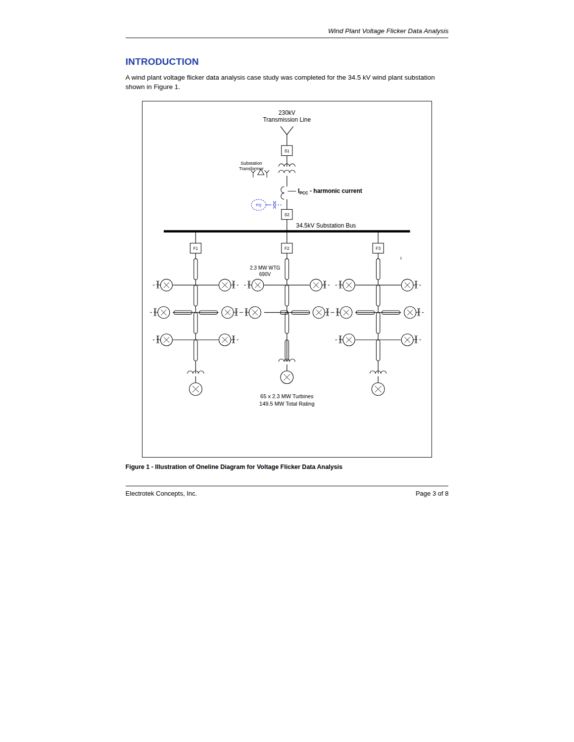Wind Plant Voltage Flicker Data Analysis
INTRODUCTION
A wind plant voltage flicker data analysis case study was completed for the 34.5 kV wind plant substation shown in Figure 1.
230kV Transmission Line S1 Substation Transformer IPCC - harmonic current PQ S2 34.5kV Substation Bus F1 F2 F3 2.3 MW WTG 690V 65 x 2.3 MW Turbines 149.5 MW Total Rating
Figure 1 - Illustration of Oneline Diagram for Voltage Flicker Data Analysis
Electrotek Concepts, Inc. Page 3 of 8